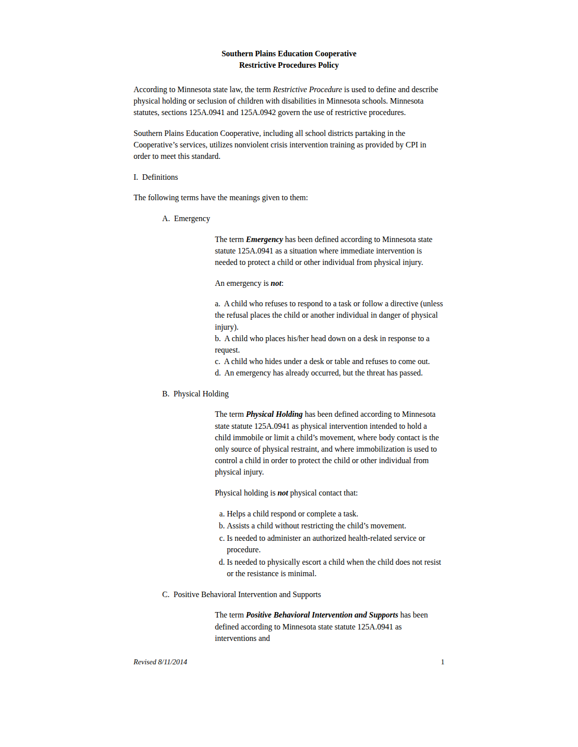Southern Plains Education Cooperative Restrictive Procedures Policy
According to Minnesota state law, the term Restrictive Procedure is used to define and describe physical holding or seclusion of children with disabilities in Minnesota schools. Minnesota statutes, sections 125A.0941 and 125A.0942 govern the use of restrictive procedures.
Southern Plains Education Cooperative, including all school districts partaking in the Cooperative’s services, utilizes nonviolent crisis intervention training as provided by CPI in order to meet this standard.
I. Definitions
The following terms have the meanings given to them:
A. Emergency
The term Emergency has been defined according to Minnesota state statute 125A.0941 as a situation where immediate intervention is needed to protect a child or other individual from physical injury.
An emergency is not:
a. A child who refuses to respond to a task or follow a directive (unless the refusal places the child or another individual in danger of physical injury).
b. A child who places his/her head down on a desk in response to a request.
c. A child who hides under a desk or table and refuses to come out.
d. An emergency has already occurred, but the threat has passed.
B. Physical Holding
The term Physical Holding has been defined according to Minnesota state statute 125A.0941 as physical intervention intended to hold a child immobile or limit a child’s movement, where body contact is the only source of physical restraint, and where immobilization is used to control a child in order to protect the child or other individual from physical injury.
Physical holding is not physical contact that:
Helps a child respond or complete a task.
Assists a child without restricting the child’s movement.
Is needed to administer an authorized health-related service or procedure.
Is needed to physically escort a child when the child does not resist or the resistance is minimal.
C. Positive Behavioral Intervention and Supports
The term Positive Behavioral Intervention and Supports has been defined according to Minnesota state statute 125A.0941 as interventions and
Revised 8/11/2014 1